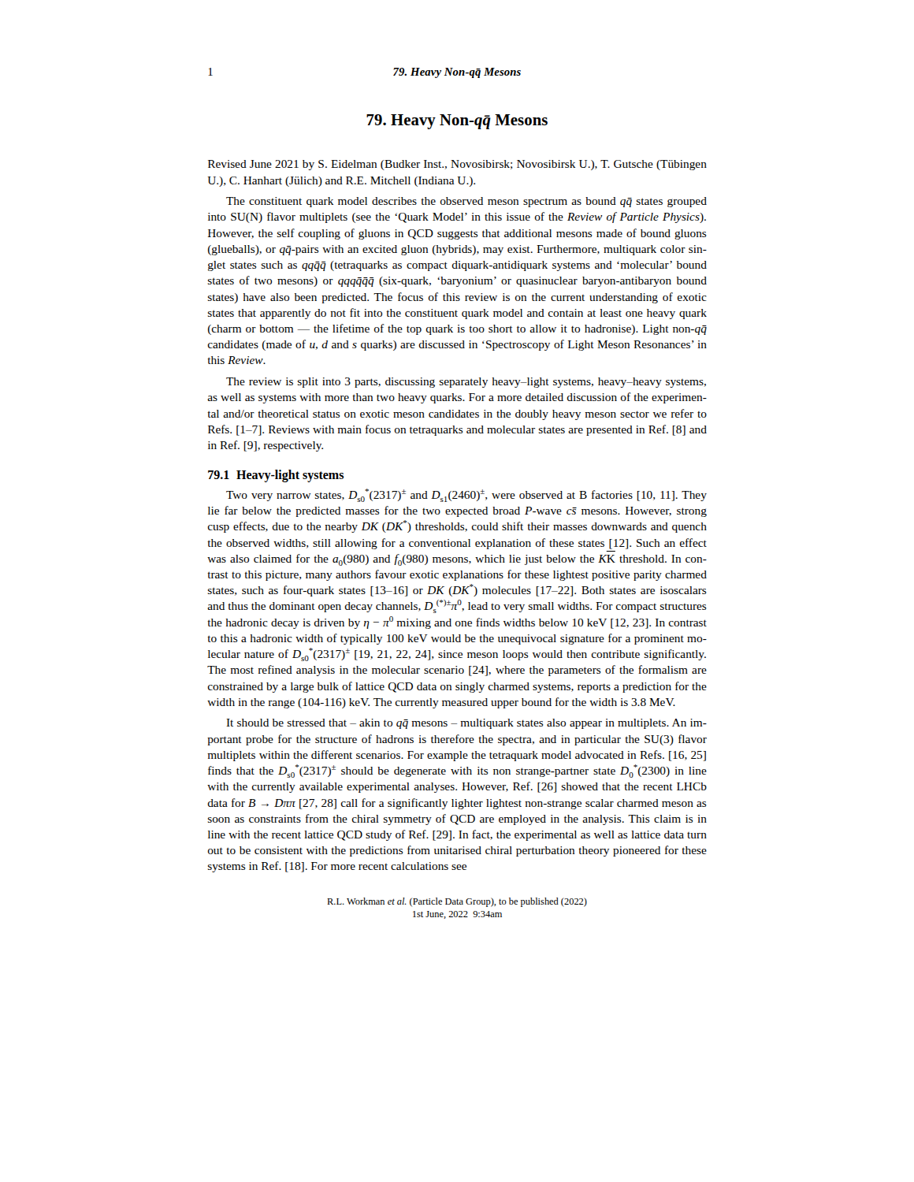1 79. Heavy Non-qq̄ Mesons
79. Heavy Non-qq̄ Mesons
Revised June 2021 by S. Eidelman (Budker Inst., Novosibirsk; Novosibirsk U.), T. Gutsche (Tübingen U.), C. Hanhart (Jülich) and R.E. Mitchell (Indiana U.).
The constituent quark model describes the observed meson spectrum as bound qq̄ states grouped into SU(N) flavor multiplets (see the ‘Quark Model’ in this issue of the Review of Particle Physics). However, the self coupling of gluons in QCD suggests that additional mesons made of bound gluons (glueballs), or qq̄-pairs with an excited gluon (hybrids), may exist. Furthermore, multiquark color singlet states such as qqq̄q̄ (tetraquarks as compact diquark-antidiquark systems and ‘molecular’ bound states of two mesons) or qqqq̄q̄q̄ (six-quark, ‘baryonium’ or quasinuclear baryon-antibaryon bound states) have also been predicted. The focus of this review is on the current understanding of exotic states that apparently do not fit into the constituent quark model and contain at least one heavy quark (charm or bottom — the lifetime of the top quark is too short to allow it to hadronise). Light non-qq̄ candidates (made of u, d and s quarks) are discussed in ‘Spectroscopy of Light Meson Resonances’ in this Review.
The review is split into 3 parts, discussing separately heavy–light systems, heavy–heavy systems, as well as systems with more than two heavy quarks. For a more detailed discussion of the experimental and/or theoretical status on exotic meson candidates in the doubly heavy meson sector we refer to Refs. [1–7]. Reviews with main focus on tetraquarks and molecular states are presented in Ref. [8] and in Ref. [9], respectively.
79.1 Heavy-light systems
Two very narrow states, Ds0*(2317)± and Ds1(2460)±, were observed at B factories [10, 11]. They lie far below the predicted masses for the two expected broad P-wave cs̄ mesons. However, strong cusp effects, due to the nearby DK (DK*) thresholds, could shift their masses downwards and quench the observed widths, still allowing for a conventional explanation of these states [12]. Such an effect was also claimed for the a0(980) and f0(980) mesons, which lie just below the KK threshold. In contrast to this picture, many authors favour exotic explanations for these lightest positive parity charmed states, such as four-quark states [13–16] or DK (DK*) molecules [17–22]. Both states are isoscalars and thus the dominant open decay channels, Ds(*)±π0, lead to very small widths. For compact structures the hadronic decay is driven by η − π0 mixing and one finds widths below 10 keV [12, 23]. In contrast to this a hadronic width of typically 100 keV would be the unequivocal signature for a prominent molecular nature of Ds0*(2317)± [19, 21, 22, 24], since meson loops would then contribute significantly. The most refined analysis in the molecular scenario [24], where the parameters of the formalism are constrained by a large bulk of lattice QCD data on singly charmed systems, reports a prediction for the width in the range (104-116) keV. The currently measured upper bound for the width is 3.8 MeV.
It should be stressed that – akin to qq̄ mesons – multiquark states also appear in multiplets. An important probe for the structure of hadrons is therefore the spectra, and in particular the SU(3) flavor multiplets within the different scenarios. For example the tetraquark model advocated in Refs. [16, 25] finds that the Ds0*(2317)± should be degenerate with its non strange-partner state D0*(2300) in line with the currently available experimental analyses. However, Ref. [26] showed that the recent LHCb data for B → Dππ [27, 28] call for a significantly lighter lightest non-strange scalar charmed meson as soon as constraints from the chiral symmetry of QCD are employed in the analysis. This claim is in line with the recent lattice QCD study of Ref. [29]. In fact, the experimental as well as lattice data turn out to be consistent with the predictions from unitarised chiral perturbation theory pioneered for these systems in Ref. [18]. For more recent calculations see
R.L. Workman et al. (Particle Data Group), to be published (2022)
1st June, 2022 9:34am